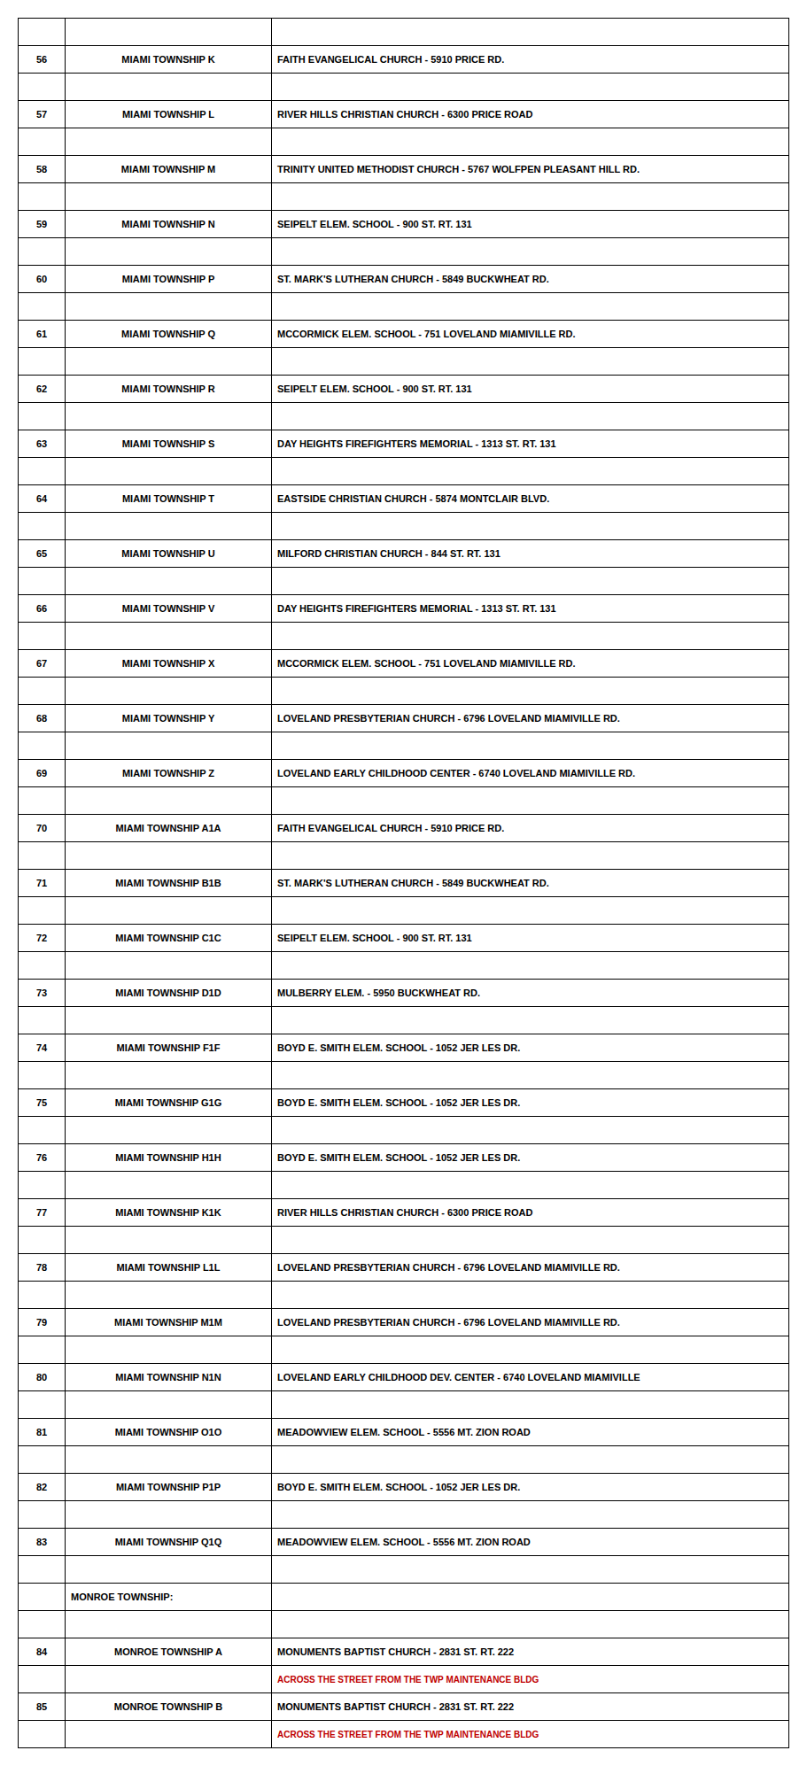| 56 | MIAMI TOWNSHIP K | FAITH EVANGELICAL CHURCH - 5910 PRICE RD. |
| 57 | MIAMI TOWNSHIP L | RIVER HILLS CHRISTIAN CHURCH - 6300 PRICE ROAD |
| 58 | MIAMI TOWNSHIP M | TRINITY UNITED METHODIST CHURCH - 5767 WOLFPEN PLEASANT HILL RD. |
| 59 | MIAMI TOWNSHIP N | SEIPELT ELEM. SCHOOL - 900 ST. RT. 131 |
| 60 | MIAMI TOWNSHIP P | ST. MARK'S LUTHERAN CHURCH - 5849 BUCKWHEAT RD. |
| 61 | MIAMI TOWNSHIP Q | MCCORMICK ELEM. SCHOOL - 751 LOVELAND MIAMIVILLE RD. |
| 62 | MIAMI TOWNSHIP R | SEIPELT ELEM. SCHOOL - 900 ST. RT. 131 |
| 63 | MIAMI TOWNSHIP S | DAY HEIGHTS FIREFIGHTERS MEMORIAL - 1313 ST. RT. 131 |
| 64 | MIAMI TOWNSHIP T | EASTSIDE CHRISTIAN CHURCH - 5874 MONTCLAIR BLVD. |
| 65 | MIAMI TOWNSHIP U | MILFORD CHRISTIAN CHURCH - 844 ST. RT. 131 |
| 66 | MIAMI TOWNSHIP V | DAY HEIGHTS FIREFIGHTERS MEMORIAL - 1313 ST. RT. 131 |
| 67 | MIAMI TOWNSHIP X | MCCORMICK ELEM. SCHOOL - 751 LOVELAND MIAMIVILLE RD. |
| 68 | MIAMI TOWNSHIP Y | LOVELAND PRESBYTERIAN CHURCH - 6796 LOVELAND MIAMIVILLE RD. |
| 69 | MIAMI TOWNSHIP Z | LOVELAND EARLY CHILDHOOD CENTER - 6740 LOVELAND MIAMIVILLE RD. |
| 70 | MIAMI TOWNSHIP A1A | FAITH EVANGELICAL CHURCH - 5910 PRICE RD. |
| 71 | MIAMI TOWNSHIP B1B | ST. MARK'S LUTHERAN CHURCH - 5849 BUCKWHEAT RD. |
| 72 | MIAMI TOWNSHIP C1C | SEIPELT ELEM. SCHOOL - 900 ST. RT. 131 |
| 73 | MIAMI TOWNSHIP D1D | MULBERRY ELEM. - 5950 BUCKWHEAT RD. |
| 74 | MIAMI TOWNSHIP F1F | BOYD E. SMITH ELEM. SCHOOL - 1052 JER LES DR. |
| 75 | MIAMI TOWNSHIP G1G | BOYD E. SMITH ELEM. SCHOOL - 1052 JER LES DR. |
| 76 | MIAMI TOWNSHIP H1H | BOYD E. SMITH ELEM. SCHOOL - 1052 JER LES DR. |
| 77 | MIAMI TOWNSHIP K1K | RIVER HILLS CHRISTIAN CHURCH - 6300 PRICE ROAD |
| 78 | MIAMI TOWNSHIP L1L | LOVELAND PRESBYTERIAN CHURCH - 6796 LOVELAND MIAMIVILLE RD. |
| 79 | MIAMI TOWNSHIP M1M | LOVELAND PRESBYTERIAN CHURCH - 6796 LOVELAND MIAMIVILLE RD. |
| 80 | MIAMI TOWNSHIP N1N | LOVELAND EARLY CHILDHOOD DEV. CENTER - 6740 LOVELAND MIAMIVILLE |
| 81 | MIAMI TOWNSHIP O1O | MEADOWVIEW ELEM. SCHOOL - 5556 MT. ZION ROAD |
| 82 | MIAMI TOWNSHIP P1P | BOYD E. SMITH ELEM. SCHOOL - 1052 JER LES DR. |
| 83 | MIAMI TOWNSHIP Q1Q | MEADOWVIEW ELEM. SCHOOL - 5556 MT. ZION ROAD |
| | MONROE TOWNSHIP: | |
| 84 | MONROE TOWNSHIP A | MONUMENTS BAPTIST CHURCH - 2831 ST. RT. 222 |
| | | ACROSS THE STREET FROM THE TWP MAINTENANCE BLDG |
| 85 | MONROE TOWNSHIP B | MONUMENTS BAPTIST CHURCH - 2831 ST. RT. 222 |
| | | ACROSS THE STREET FROM THE TWP MAINTENANCE BLDG |